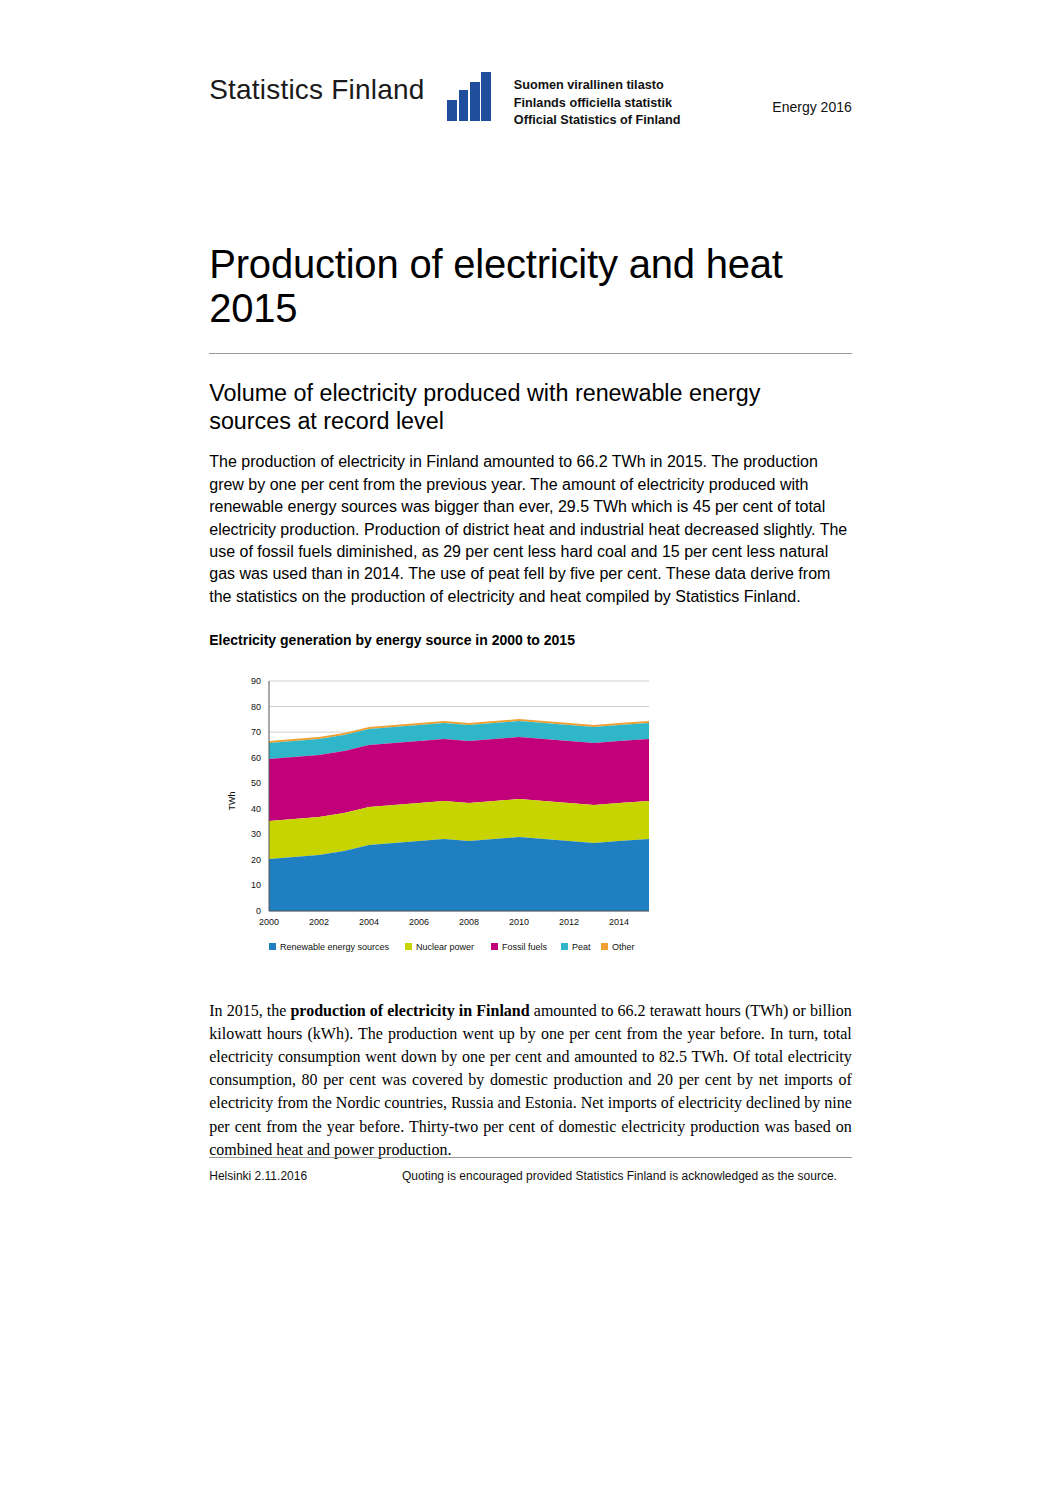Statistics Finland
Suomen virallinen tilasto
Finlands officiella statistik
Official Statistics of Finland
Energy 2016
Production of electricity and heat 2015
Volume of electricity produced with renewable energy
sources at record level
The production of electricity in Finland amounted to 66.2 TWh in 2015. The production grew by one per cent from the previous year. The amount of electricity produced with renewable energy sources was bigger than ever, 29.5 TWh which is 45 per cent of total electricity production. Production of district heat and industrial heat decreased slightly. The use of fossil fuels diminished, as 29 per cent less hard coal and 15 per cent less natural gas was used than in 2014. The use of peat fell by five per cent. These data derive from the statistics on the production of electricity and heat compiled by Statistics Finland.
Electricity generation by energy source in 2000 to 2015
0 10 20 30 40 50 60 70 80 90 TWh 2000 2002 2004 2006 2008 2010 2012 2014 Renewable energy sources Nuclear power Fossil fuels Peat Other
In 2015, the production of electricity in Finland amounted to 66.2 terawatt hours (TWh) or billion kilowatt hours (kWh). The production went up by one per cent from the year before. In turn, total electricity consumption went down by one per cent and amounted to 82.5 TWh. Of total electricity consumption, 80 per cent was covered by domestic production and 20 per cent by net imports of electricity from the Nordic countries, Russia and Estonia. Net imports of electricity declined by nine per cent from the year before. Thirty-two per cent of domestic electricity production was based on combined heat and power production.
Helsinki 2.11.2016
Quoting is encouraged provided Statistics Finland is acknowledged as the source.